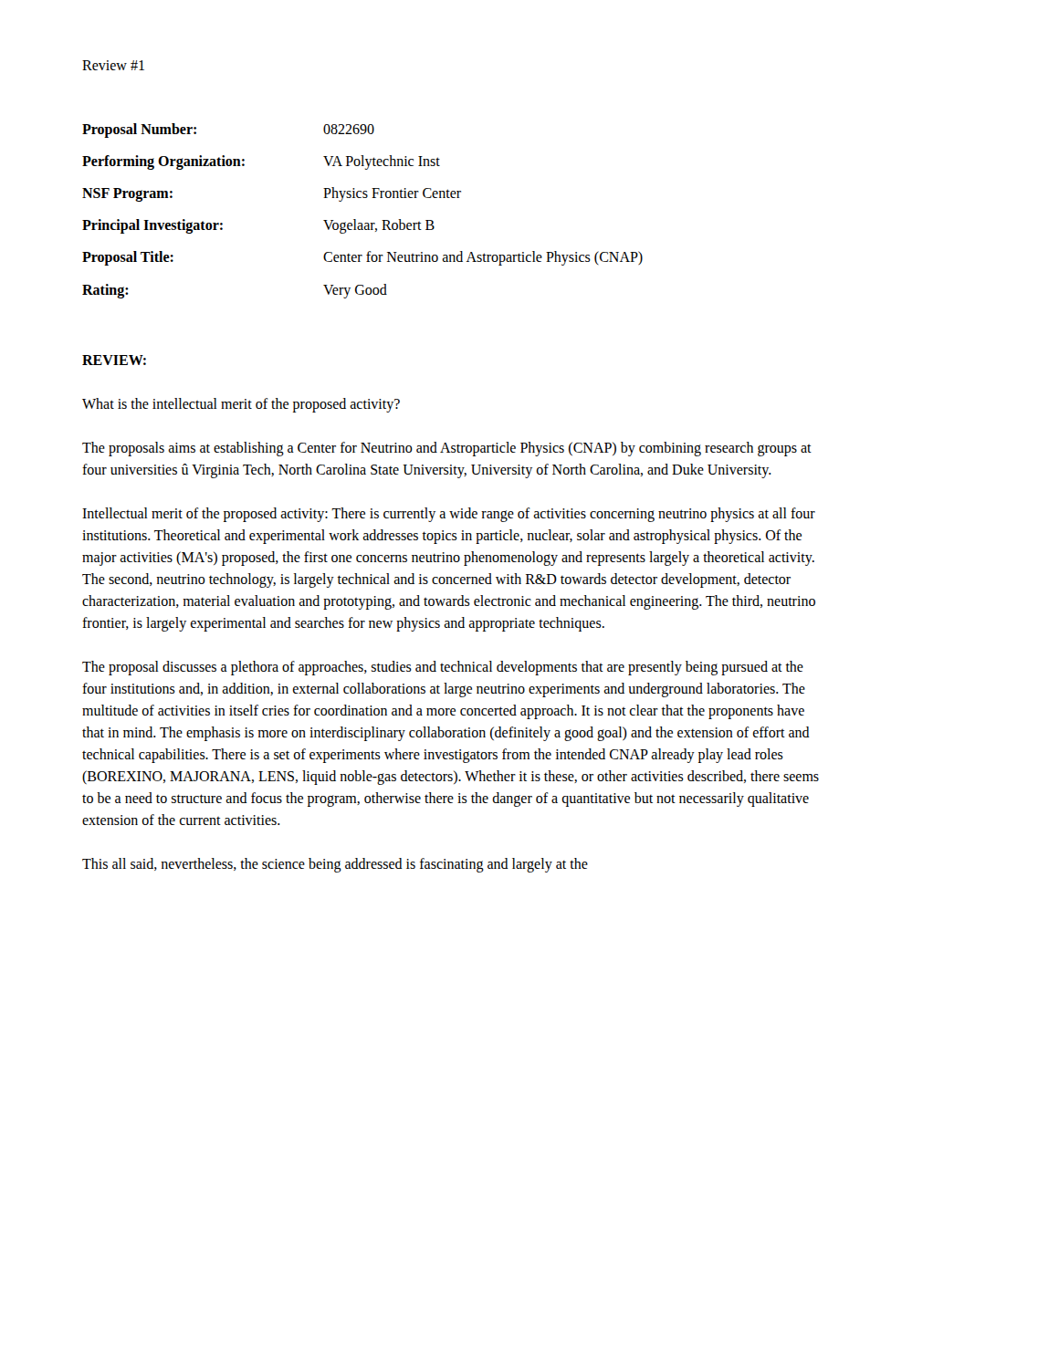Review #1
| Proposal Number: | 0822690 |
| Performing Organization: | VA Polytechnic Inst |
| NSF Program: | Physics Frontier Center |
| Principal Investigator: | Vogelaar, Robert B |
| Proposal Title: | Center for Neutrino and Astroparticle Physics (CNAP) |
| Rating: | Very Good |
REVIEW:
What is the intellectual merit of the proposed activity?
The proposals aims at establishing a Center for Neutrino and Astroparticle Physics (CNAP) by combining research groups at four universities û Virginia Tech, North Carolina State University, University of North Carolina, and Duke University.
Intellectual merit of the proposed activity: There is currently a wide range of activities concerning neutrino physics at all four institutions. Theoretical and experimental work addresses topics in particle, nuclear, solar and astrophysical physics. Of the major activities (MA's) proposed, the first one concerns neutrino phenomenology and represents largely a theoretical activity. The second, neutrino technology, is largely technical and is concerned with R&D towards detector development, detector characterization, material evaluation and prototyping, and towards electronic and mechanical engineering. The third, neutrino frontier, is largely experimental and searches for new physics and appropriate techniques.
The proposal discusses a plethora of approaches, studies and technical developments that are presently being pursued at the four institutions and, in addition, in external collaborations at large neutrino experiments and underground laboratories. The multitude of activities in itself cries for coordination and a more concerted approach. It is not clear that the proponents have that in mind. The emphasis is more on interdisciplinary collaboration (definitely a good goal) and the extension of effort and technical capabilities. There is a set of experiments where investigators from the intended CNAP already play lead roles (BOREXINO, MAJORANA, LENS, liquid noble-gas detectors). Whether it is these, or other activities described, there seems to be a need to structure and focus the program, otherwise there is the danger of a quantitative but not necessarily qualitative extension of the current activities.
This all said, nevertheless, the science being addressed is fascinating and largely at the